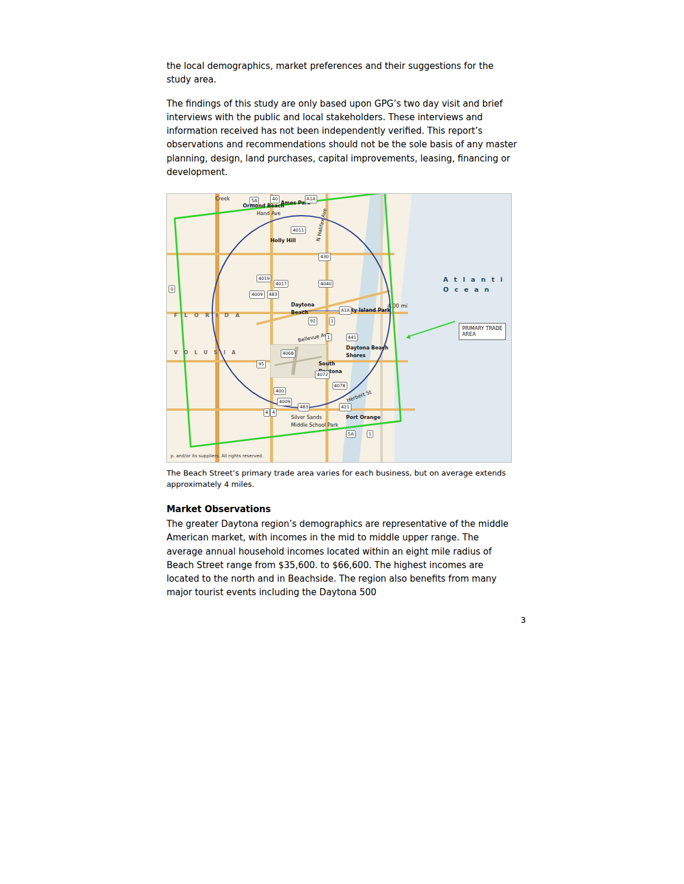the local demographics, market preferences and their suggestions for the study area.
The findings of this study are only based upon GPG’s two day visit and brief interviews with the public and local stakeholders. These interviews and information received has not been independently verified. This report’s observations and recommendations should not be the sole basis of any master planning, design, land purchases, capital improvements, leasing, financing or development.
4.00 mi
PRIMARY TRADE
AREA
A t l a n t i O c e a n
F L O R I D A
V O L U S I A
Ormond Beach
Ames Park
Holly Hill
Daytona
Beach
City Island Park
Daytona Beach
Shores
South
Daytona
Port Orange
Silver Sands
Middle School Park
N Halifax Ave
Bellevue Ave
Herbert St
Hand Ave
Creek
5A
40
A1A
4011
430
4040
4019
4017
4009
483
92
1
A1A
441
1
4068
4072
4078
95
400
4009
483
4
4
421
5A
1
0
p. and/or its suppliers. All rights reserved.
The Beach Street’s primary trade area varies for each business, but on average extends approximately 4 miles.
Market Observations
The greater Daytona region’s demographics are representative of the middle American market, with incomes in the mid to middle upper range. The average annual household incomes located within an eight mile radius of Beach Street range from $35,600. to $66,600. The highest incomes are located to the north and in Beachside. The region also benefits from many major tourist events including the Daytona 500
3